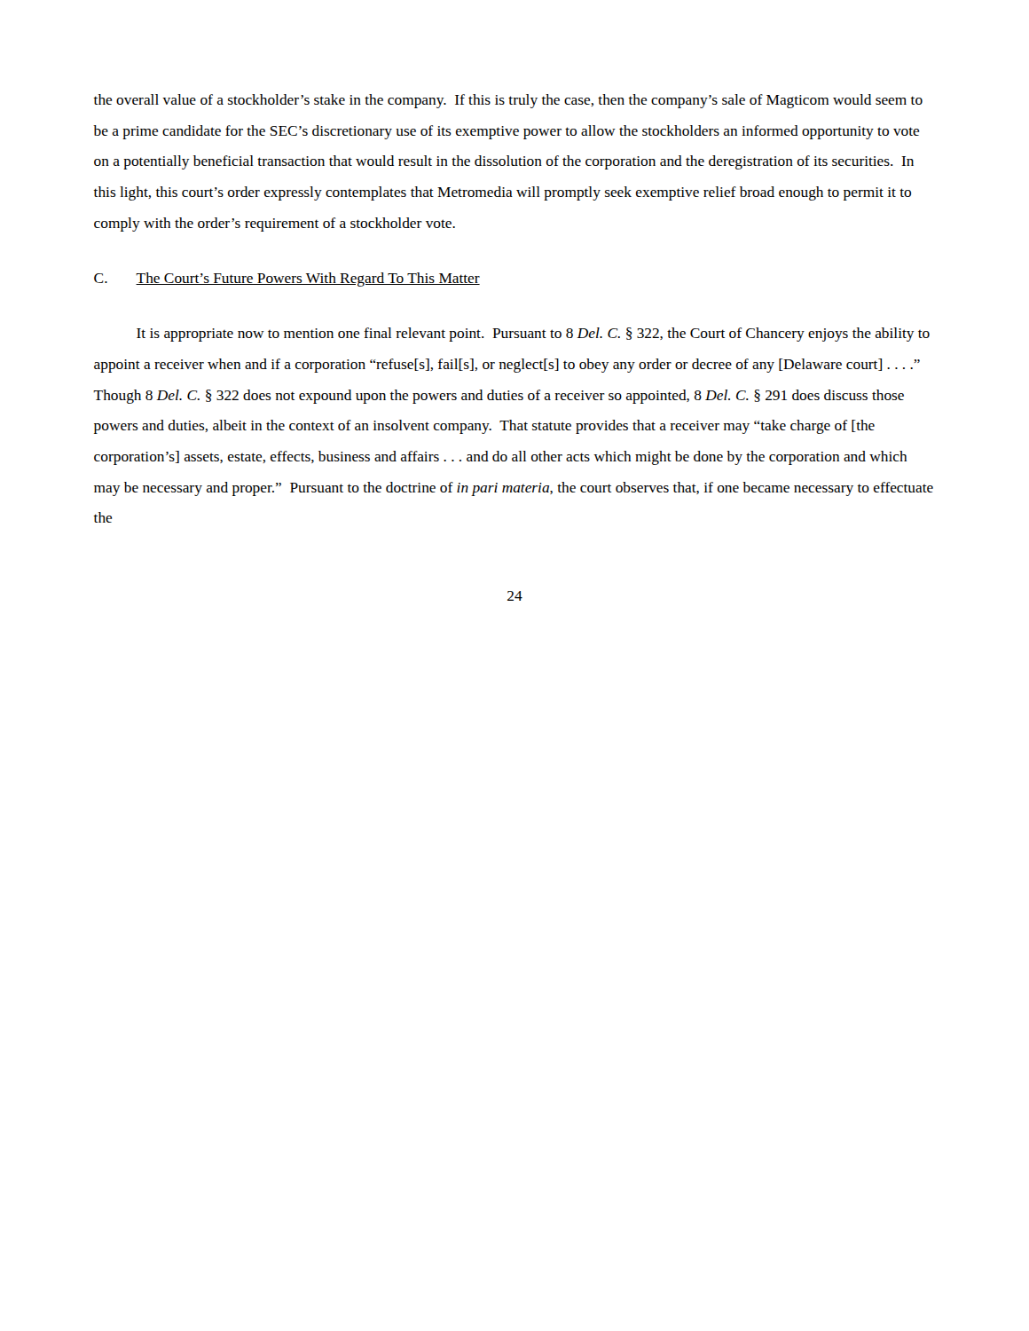the overall value of a stockholder’s stake in the company. If this is truly the case, then the company’s sale of Magticom would seem to be a prime candidate for the SEC’s discretionary use of its exemptive power to allow the stockholders an informed opportunity to vote on a potentially beneficial transaction that would result in the dissolution of the corporation and the deregistration of its securities. In this light, this court’s order expressly contemplates that Metromedia will promptly seek exemptive relief broad enough to permit it to comply with the order’s requirement of a stockholder vote.
C. The Court’s Future Powers With Regard To This Matter
It is appropriate now to mention one final relevant point. Pursuant to 8 Del. C. § 322, the Court of Chancery enjoys the ability to appoint a receiver when and if a corporation “refuse[s], fail[s], or neglect[s] to obey any order or decree of any [Delaware court] . . . .” Though 8 Del. C. § 322 does not expound upon the powers and duties of a receiver so appointed, 8 Del. C. § 291 does discuss those powers and duties, albeit in the context of an insolvent company. That statute provides that a receiver may “take charge of [the corporation’s] assets, estate, effects, business and affairs . . . and do all other acts which might be done by the corporation and which may be necessary and proper.” Pursuant to the doctrine of in pari materia, the court observes that, if one became necessary to effectuate the
24